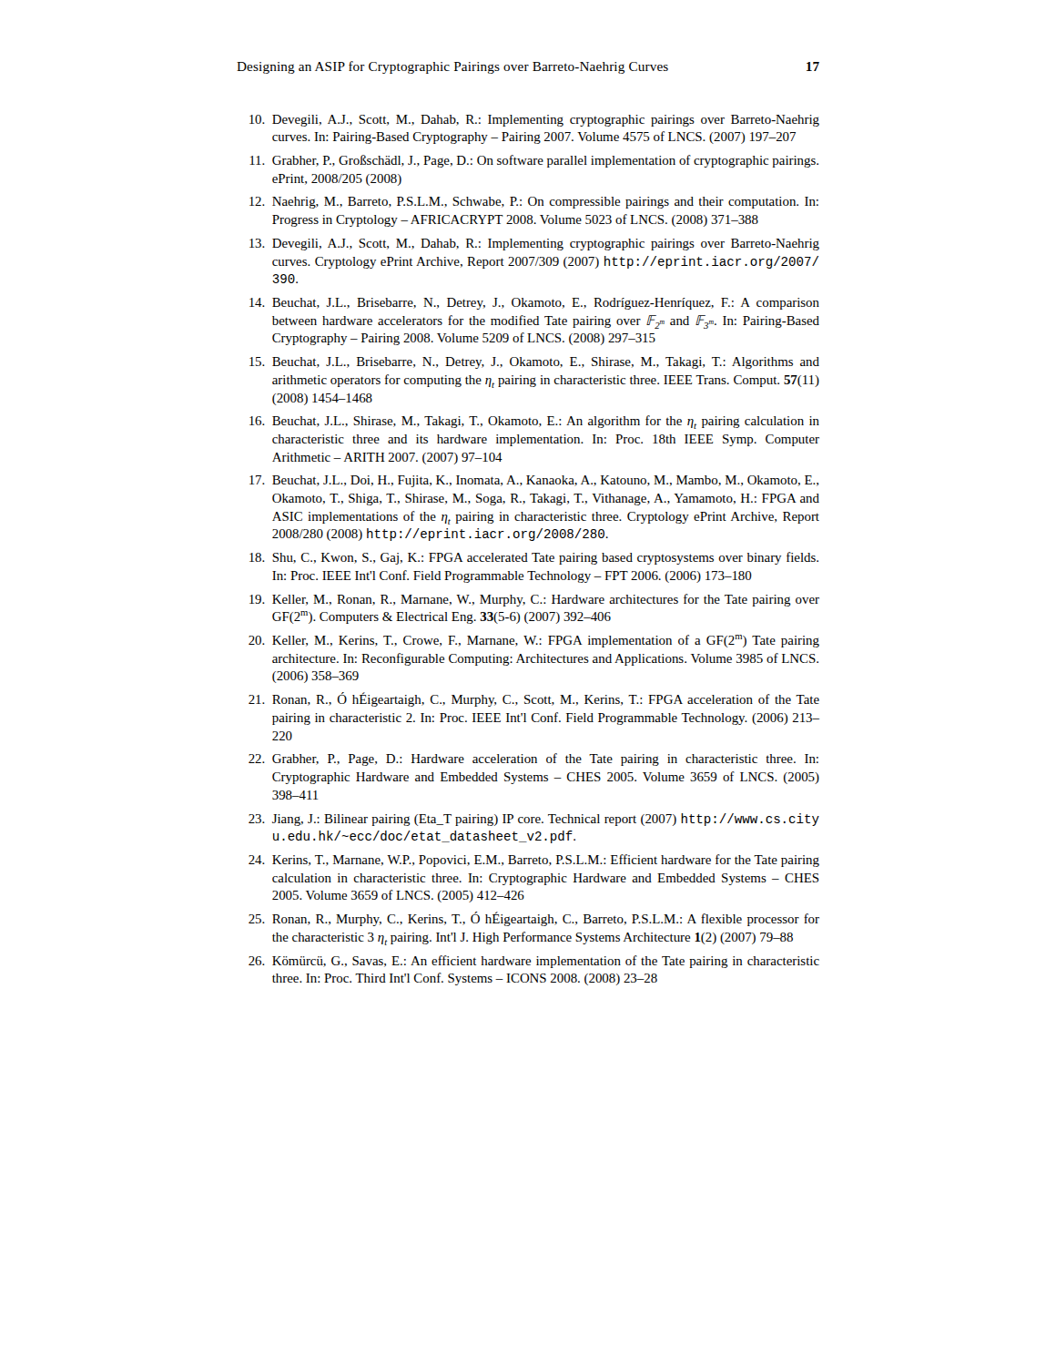Designing an ASIP for Cryptographic Pairings over Barreto-Naehrig Curves 17
10. Devegili, A.J., Scott, M., Dahab, R.: Implementing cryptographic pairings over Barreto-Naehrig curves. In: Pairing-Based Cryptography – Pairing 2007. Volume 4575 of LNCS. (2007) 197–207
11. Grabher, P., Großschädl, J., Page, D.: On software parallel implementation of cryptographic pairings. ePrint, 2008/205 (2008)
12. Naehrig, M., Barreto, P.S.L.M., Schwabe, P.: On compressible pairings and their computation. In: Progress in Cryptology – AFRICACRYPT 2008. Volume 5023 of LNCS. (2008) 371–388
13. Devegili, A.J., Scott, M., Dahab, R.: Implementing cryptographic pairings over Barreto-Naehrig curves. Cryptology ePrint Archive, Report 2007/309 (2007) http://eprint.iacr.org/2007/390.
14. Beuchat, J.L., Brisebarre, N., Detrey, J., Okamoto, E., Rodríguez-Henríquez, F.: A comparison between hardware accelerators for the modified Tate pairing over 𝔽2m and 𝔽3m. In: Pairing-Based Cryptography – Pairing 2008. Volume 5209 of LNCS. (2008) 297–315
15. Beuchat, J.L., Brisebarre, N., Detrey, J., Okamoto, E., Shirase, M., Takagi, T.: Algorithms and arithmetic operators for computing the ηt pairing in characteristic three. IEEE Trans. Comput. 57(11) (2008) 1454–1468
16. Beuchat, J.L., Shirase, M., Takagi, T., Okamoto, E.: An algorithm for the ηt pairing calculation in characteristic three and its hardware implementation. In: Proc. 18th IEEE Symp. Computer Arithmetic – ARITH 2007. (2007) 97–104
17. Beuchat, J.L., Doi, H., Fujita, K., Inomata, A., Kanaoka, A., Katouno, M., Mambo, M., Okamoto, E., Okamoto, T., Shiga, T., Shirase, M., Soga, R., Takagi, T., Vithanage, A., Yamamoto, H.: FPGA and ASIC implementations of the ηt pairing in characteristic three. Cryptology ePrint Archive, Report 2008/280 (2008) http://eprint.iacr.org/2008/280.
18. Shu, C., Kwon, S., Gaj, K.: FPGA accelerated Tate pairing based cryptosystems over binary fields. In: Proc. IEEE Int'l Conf. Field Programmable Technology – FPT 2006. (2006) 173–180
19. Keller, M., Ronan, R., Marnane, W., Murphy, C.: Hardware architectures for the Tate pairing over GF(2m). Computers & Electrical Eng. 33(5-6) (2007) 392–406
20. Keller, M., Kerins, T., Crowe, F., Marnane, W.: FPGA implementation of a GF(2m) Tate pairing architecture. In: Reconfigurable Computing: Architectures and Applications. Volume 3985 of LNCS. (2006) 358–369
21. Ronan, R., Ó hÉigeartaigh, C., Murphy, C., Scott, M., Kerins, T.: FPGA acceleration of the Tate pairing in characteristic 2. In: Proc. IEEE Int'l Conf. Field Programmable Technology. (2006) 213–220
22. Grabher, P., Page, D.: Hardware acceleration of the Tate pairing in characteristic three. In: Cryptographic Hardware and Embedded Systems – CHES 2005. Volume 3659 of LNCS. (2005) 398–411
23. Jiang, J.: Bilinear pairing (Eta_T pairing) IP core. Technical report (2007) http://www.cs.cityu.edu.hk/~ecc/doc/etat_datasheet_v2.pdf.
24. Kerins, T., Marnane, W.P., Popovici, E.M., Barreto, P.S.L.M.: Efficient hardware for the Tate pairing calculation in characteristic three. In: Cryptographic Hardware and Embedded Systems – CHES 2005. Volume 3659 of LNCS. (2005) 412–426
25. Ronan, R., Murphy, C., Kerins, T., Ó hÉigeartaigh, C., Barreto, P.S.L.M.: A flexible processor for the characteristic 3 ηt pairing. Int'l J. High Performance Systems Architecture 1(2) (2007) 79–88
26. Kömürcü, G., Savas, E.: An efficient hardware implementation of the Tate pairing in characteristic three. In: Proc. Third Int'l Conf. Systems – ICONS 2008. (2008) 23–28